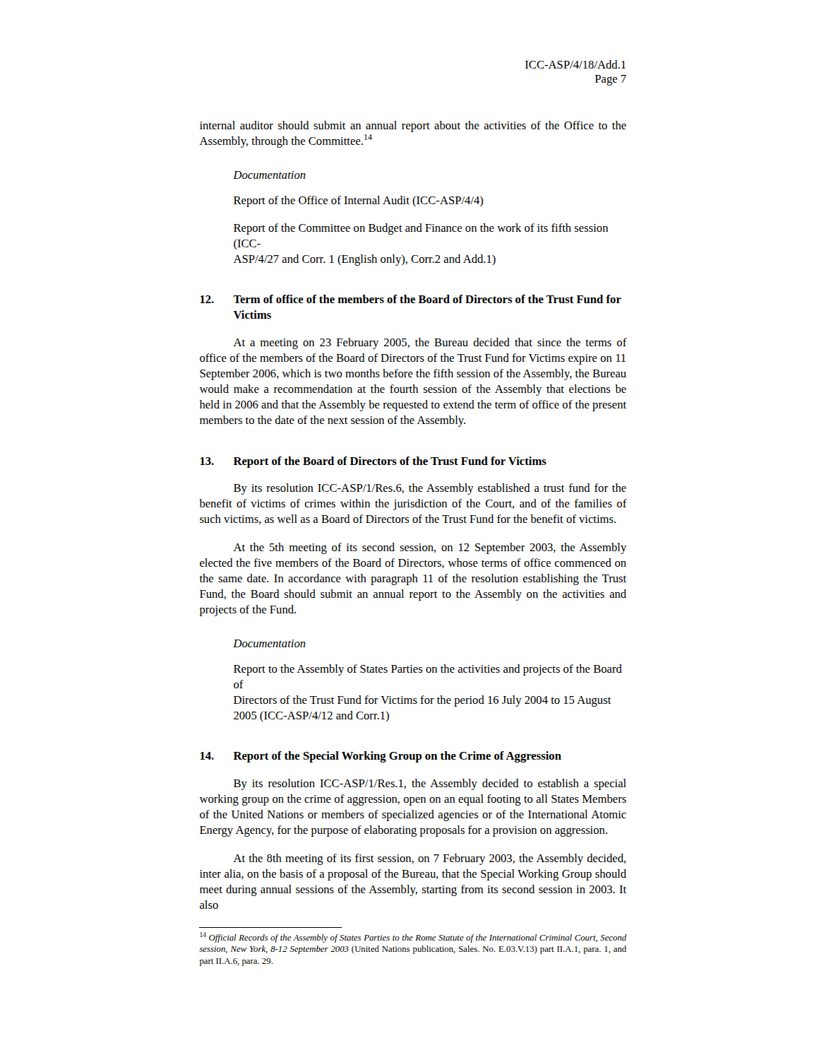ICC-ASP/4/18/Add.1
Page 7
internal auditor should submit an annual report about the activities of the Office to the Assembly, through the Committee.14
Documentation
Report of the Office of Internal Audit (ICC-ASP/4/4)
Report of the Committee on Budget and Finance on the work of its fifth session (ICC-ASP/4/27 and Corr. 1 (English only), Corr.2 and Add.1)
12.
Term of office of the members of the Board of Directors of the Trust Fund for Victims
At a meeting on 23 February 2005, the Bureau decided that since the terms of office of the members of the Board of Directors of the Trust Fund for Victims expire on 11 September 2006, which is two months before the fifth session of the Assembly, the Bureau would make a recommendation at the fourth session of the Assembly that elections be held in 2006 and that the Assembly be requested to extend the term of office of the present members to the date of the next session of the Assembly.
13.
Report of the Board of Directors of the Trust Fund for Victims
By its resolution ICC-ASP/1/Res.6, the Assembly established a trust fund for the benefit of victims of crimes within the jurisdiction of the Court, and of the families of such victims, as well as a Board of Directors of the Trust Fund for the benefit of victims.
At the 5th meeting of its second session, on 12 September 2003, the Assembly elected the five members of the Board of Directors, whose terms of office commenced on the same date. In accordance with paragraph 11 of the resolution establishing the Trust Fund, the Board should submit an annual report to the Assembly on the activities and projects of the Fund.
Documentation
Report to the Assembly of States Parties on the activities and projects of the Board of Directors of the Trust Fund for Victims for the period 16 July 2004 to 15 August 2005 (ICC-ASP/4/12 and Corr.1)
14.
Report of the Special Working Group on the Crime of Aggression
By its resolution ICC-ASP/1/Res.1, the Assembly decided to establish a special working group on the crime of aggression, open on an equal footing to all States Members of the United Nations or members of specialized agencies or of the International Atomic Energy Agency, for the purpose of elaborating proposals for a provision on aggression.
At the 8th meeting of its first session, on 7 February 2003, the Assembly decided, inter alia, on the basis of a proposal of the Bureau, that the Special Working Group should meet during annual sessions of the Assembly, starting from its second session in 2003. It also
14 Official Records of the Assembly of States Parties to the Rome Statute of the International Criminal Court, Second session, New York, 8-12 September 2003 (United Nations publication, Sales. No. E.03.V.13) part II.A.1, para. 1, and part II.A.6, para. 29.